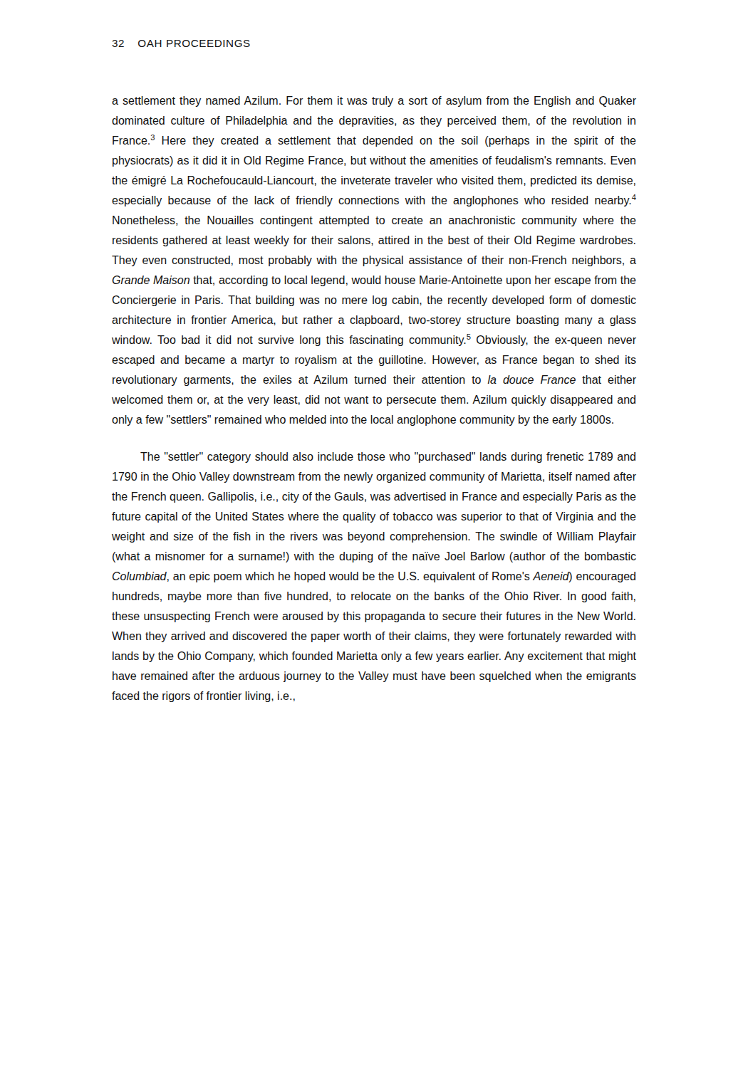32 OAH PROCEEDINGS
a settlement they named Azilum. For them it was truly a sort of asylum from the English and Quaker dominated culture of Philadelphia and the depravities, as they perceived them, of the revolution in France.3 Here they created a settlement that depended on the soil (perhaps in the spirit of the physiocrats) as it did it in Old Regime France, but without the amenities of feudalism's remnants. Even the émigré La Rochefoucauld-Liancourt, the inveterate traveler who visited them, predicted its demise, especially because of the lack of friendly connections with the anglophones who resided nearby.4 Nonetheless, the Nouailles contingent attempted to create an anachronistic community where the residents gathered at least weekly for their salons, attired in the best of their Old Regime wardrobes. They even constructed, most probably with the physical assistance of their non-French neighbors, a Grande Maison that, according to local legend, would house Marie-Antoinette upon her escape from the Conciergerie in Paris. That building was no mere log cabin, the recently developed form of domestic architecture in frontier America, but rather a clapboard, two-storey structure boasting many a glass window. Too bad it did not survive long this fascinating community.5 Obviously, the ex-queen never escaped and became a martyr to royalism at the guillotine. However, as France began to shed its revolutionary garments, the exiles at Azilum turned their attention to la douce France that either welcomed them or, at the very least, did not want to persecute them. Azilum quickly disappeared and only a few "settlers" remained who melded into the local anglophone community by the early 1800s.
The "settler" category should also include those who "purchased" lands during frenetic 1789 and 1790 in the Ohio Valley downstream from the newly organized community of Marietta, itself named after the French queen. Gallipolis, i.e., city of the Gauls, was advertised in France and especially Paris as the future capital of the United States where the quality of tobacco was superior to that of Virginia and the weight and size of the fish in the rivers was beyond comprehension. The swindle of William Playfair (what a misnomer for a surname!) with the duping of the naïve Joel Barlow (author of the bombastic Columbiad, an epic poem which he hoped would be the U.S. equivalent of Rome's Aeneid) encouraged hundreds, maybe more than five hundred, to relocate on the banks of the Ohio River. In good faith, these unsuspecting French were aroused by this propaganda to secure their futures in the New World. When they arrived and discovered the paper worth of their claims, they were fortunately rewarded with lands by the Ohio Company, which founded Marietta only a few years earlier. Any excitement that might have remained after the arduous journey to the Valley must have been squelched when the emigrants faced the rigors of frontier living, i.e.,